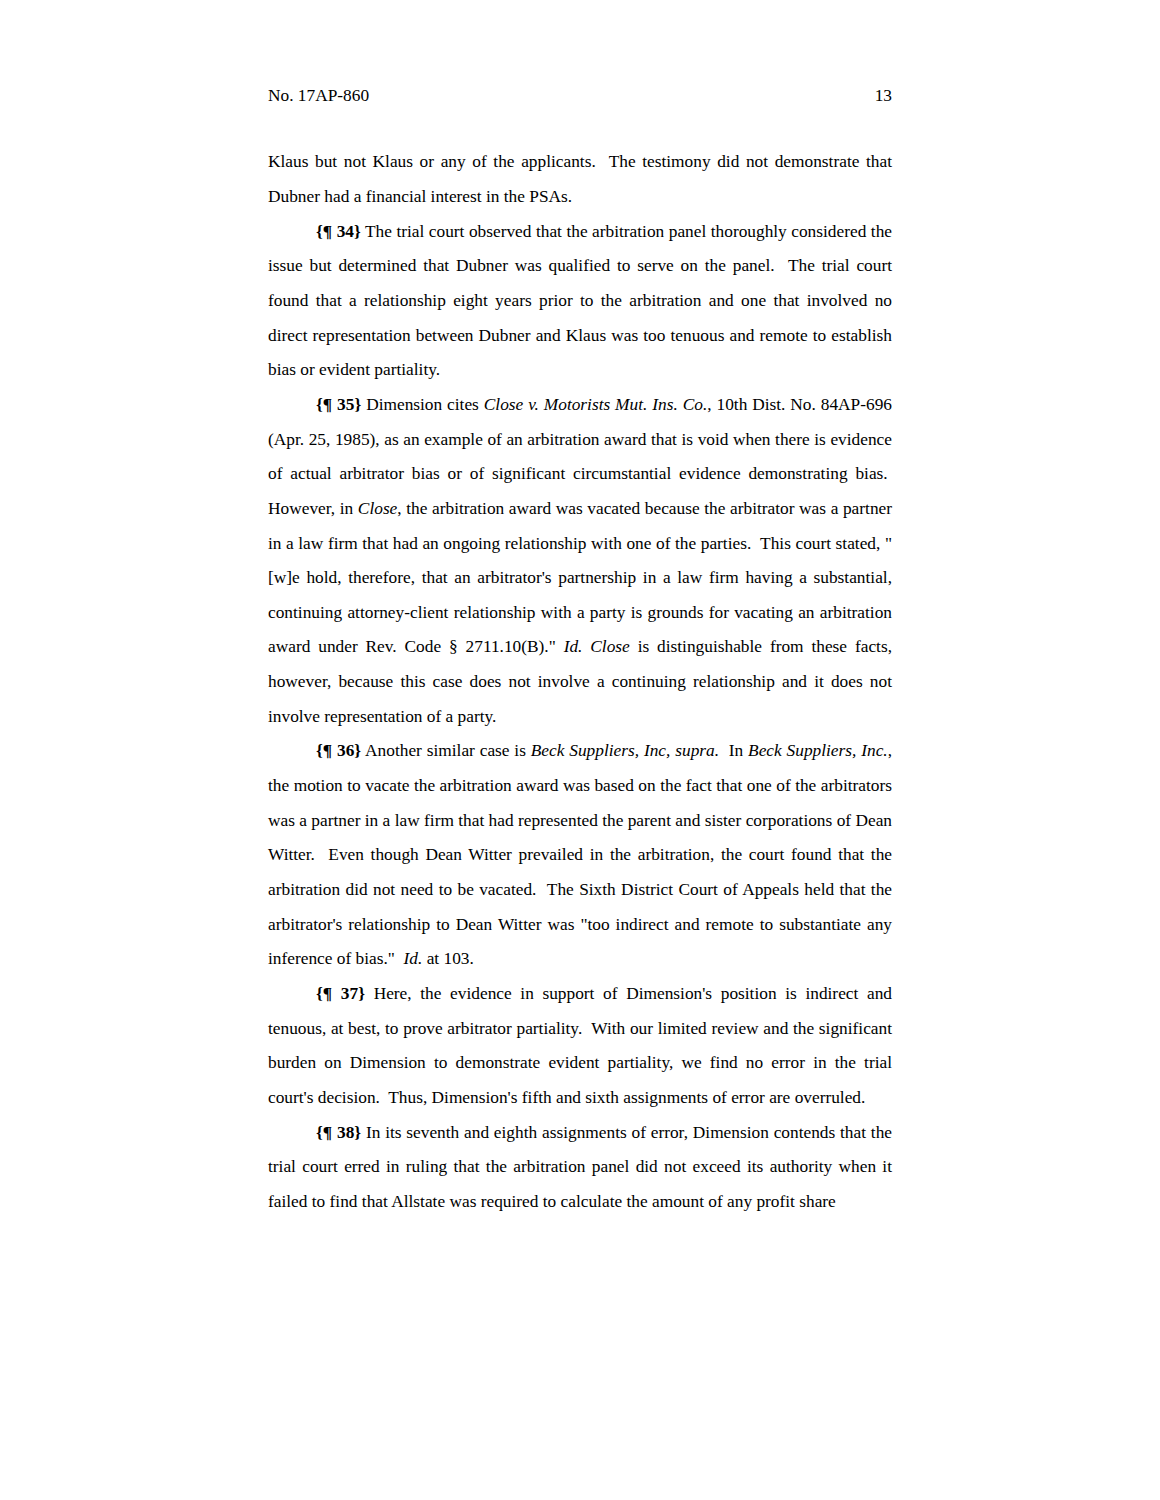No. 17AP-860 13
Klaus but not Klaus or any of the applicants. The testimony did not demonstrate that Dubner had a financial interest in the PSAs.
{¶ 34} The trial court observed that the arbitration panel thoroughly considered the issue but determined that Dubner was qualified to serve on the panel. The trial court found that a relationship eight years prior to the arbitration and one that involved no direct representation between Dubner and Klaus was too tenuous and remote to establish bias or evident partiality.
{¶ 35} Dimension cites Close v. Motorists Mut. Ins. Co., 10th Dist. No. 84AP-696 (Apr. 25, 1985), as an example of an arbitration award that is void when there is evidence of actual arbitrator bias or of significant circumstantial evidence demonstrating bias. However, in Close, the arbitration award was vacated because the arbitrator was a partner in a law firm that had an ongoing relationship with one of the parties. This court stated, "[w]e hold, therefore, that an arbitrator's partnership in a law firm having a substantial, continuing attorney-client relationship with a party is grounds for vacating an arbitration award under Rev. Code § 2711.10(B)." Id. Close is distinguishable from these facts, however, because this case does not involve a continuing relationship and it does not involve representation of a party.
{¶ 36} Another similar case is Beck Suppliers, Inc, supra. In Beck Suppliers, Inc., the motion to vacate the arbitration award was based on the fact that one of the arbitrators was a partner in a law firm that had represented the parent and sister corporations of Dean Witter. Even though Dean Witter prevailed in the arbitration, the court found that the arbitration did not need to be vacated. The Sixth District Court of Appeals held that the arbitrator's relationship to Dean Witter was "too indirect and remote to substantiate any inference of bias." Id. at 103.
{¶ 37} Here, the evidence in support of Dimension's position is indirect and tenuous, at best, to prove arbitrator partiality. With our limited review and the significant burden on Dimension to demonstrate evident partiality, we find no error in the trial court's decision. Thus, Dimension's fifth and sixth assignments of error are overruled.
{¶ 38} In its seventh and eighth assignments of error, Dimension contends that the trial court erred in ruling that the arbitration panel did not exceed its authority when it failed to find that Allstate was required to calculate the amount of any profit share